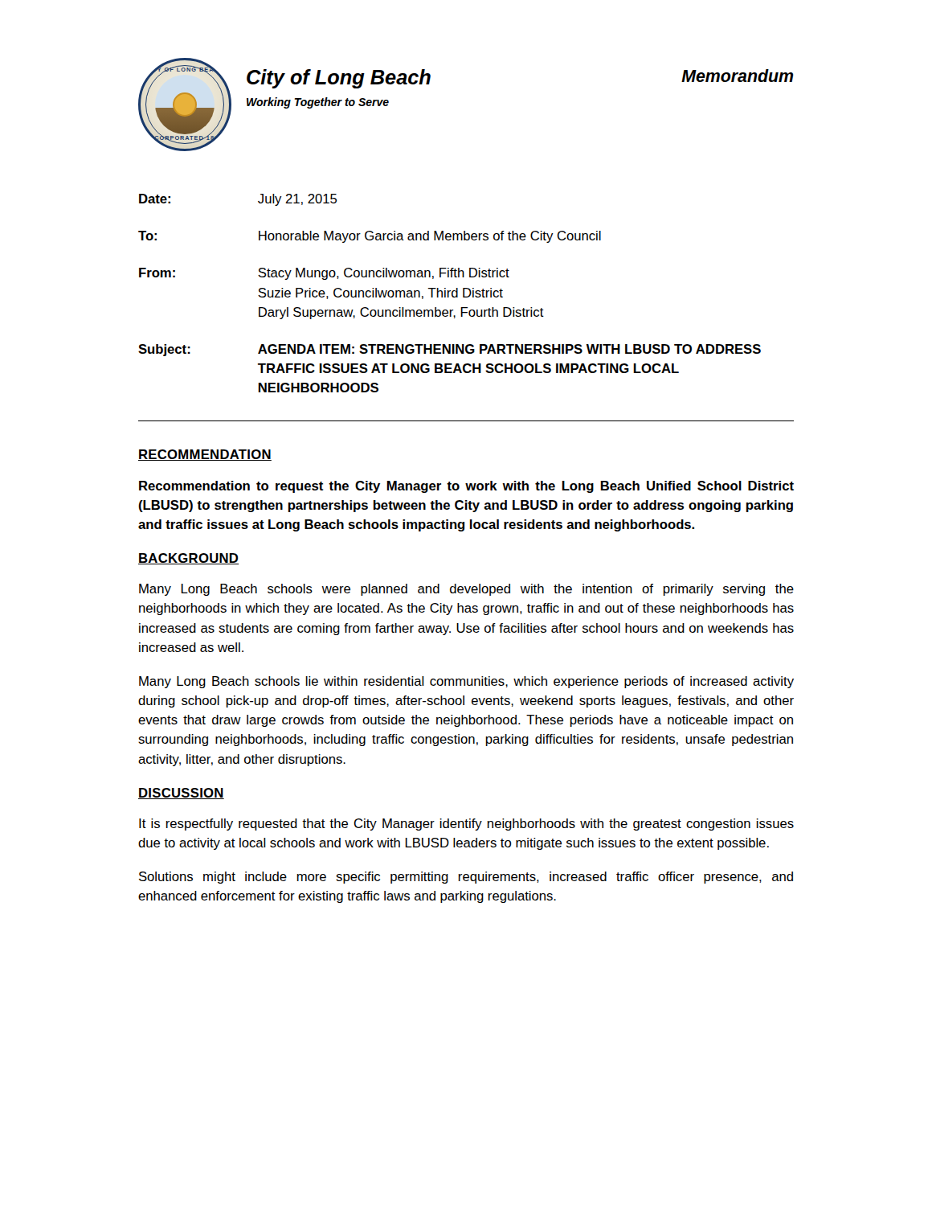CITY OF LONG BEACH
INCORPORATED 1897
City of Long Beach
Working Together to Serve
Memorandum
| Date: | July 21, 2015 |
| To: | Honorable Mayor Garcia and Members of the City Council |
| From: | Stacy Mungo, Councilwoman, Fifth District Suzie Price, Councilwoman, Third District Daryl Supernaw, Councilmember, Fourth District |
| Subject: | Agenda Item: Strengthening Partnerships with LBUSD to Address Traffic Issues at Long Beach Schools Impacting Local Neighborhoods |
RECOMMENDATION
Recommendation to request the City Manager to work with the Long Beach Unified School District (LBUSD) to strengthen partnerships between the City and LBUSD in order to address ongoing parking and traffic issues at Long Beach schools impacting local residents and neighborhoods.
BACKGROUND
Many Long Beach schools were planned and developed with the intention of primarily serving the neighborhoods in which they are located. As the City has grown, traffic in and out of these neighborhoods has increased as students are coming from farther away. Use of facilities after school hours and on weekends has increased as well.
Many Long Beach schools lie within residential communities, which experience periods of increased activity during school pick-up and drop-off times, after-school events, weekend sports leagues, festivals, and other events that draw large crowds from outside the neighborhood. These periods have a noticeable impact on surrounding neighborhoods, including traffic congestion, parking difficulties for residents, unsafe pedestrian activity, litter, and other disruptions.
DISCUSSION
It is respectfully requested that the City Manager identify neighborhoods with the greatest congestion issues due to activity at local schools and work with LBUSD leaders to mitigate such issues to the extent possible.
Solutions might include more specific permitting requirements, increased traffic officer presence, and enhanced enforcement for existing traffic laws and parking regulations.